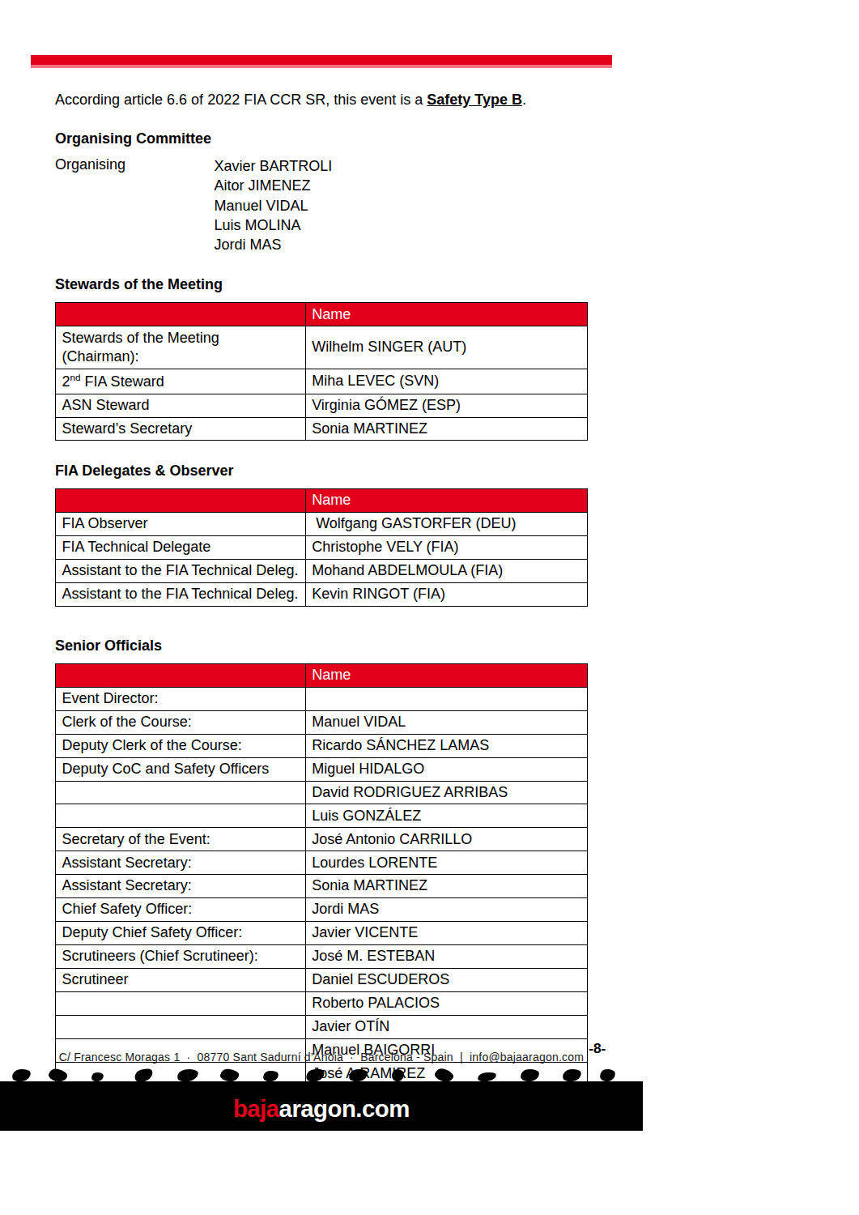According article 6.6 of 2022 FIA CCR SR, this event is a Safety Type B.
Organising Committee
Organising
Xavier BARTROLI
Aitor JIMENEZ
Manuel VIDAL
Luis MOLINA
Jordi MAS
Stewards of the Meeting
| | Name |
| --- | --- |
| Stewards of the Meeting (Chairman): | Wilhelm SINGER (AUT) |
| 2 nd FIA Steward | Miha LEVEC (SVN) |
| ASN Steward | Virginia GÓMEZ (ESP) |
| Steward’s Secretary | Sonia MARTINEZ |
FIA Delegates & Observer
| | Name |
| --- | --- |
| FIA Observer | Wolfgang GASTORFER (DEU) |
| FIA Technical Delegate | Christophe VELY (FIA) |
| Assistant to the FIA Technical Deleg. | Mohand ABDELMOULA (FIA) |
| Assistant to the FIA Technical Deleg. | Kevin RINGOT (FIA) |
Senior Officials
| | Name |
| --- | --- |
| Event Director: | |
| Clerk of the Course: | Manuel VIDAL |
| Deputy Clerk of the Course: | Ricardo SÁNCHEZ LAMAS |
| Deputy CoC and Safety Officers | Miguel HIDALGO |
| | David RODRIGUEZ ARRIBAS |
| | Luis GONZÁLEZ |
| Secretary of the Event: | José Antonio CARRILLO |
| Assistant Secretary: | Lourdes LORENTE |
| Assistant Secretary: | Sonia MARTINEZ |
| Chief Safety Officer: | Jordi MAS |
| Deputy Chief Safety Officer: | Javier VICENTE |
| Scrutineers (Chief Scrutineer): | José M. ESTEBAN |
| Scrutineer | Daniel ESCUDEROS |
| | Roberto PALACIOS |
| | Javier OTÍN |
| | Manuel BAIGORRI |
| | José A.RAMIREZ |
| | Jorge OTIN |
-8-
C/ Francesc Moragas 1 · 08770 Sant Sadurní d’Anoia · Barcelona - Spain | info@bajaaragon.com
baja aragon.com